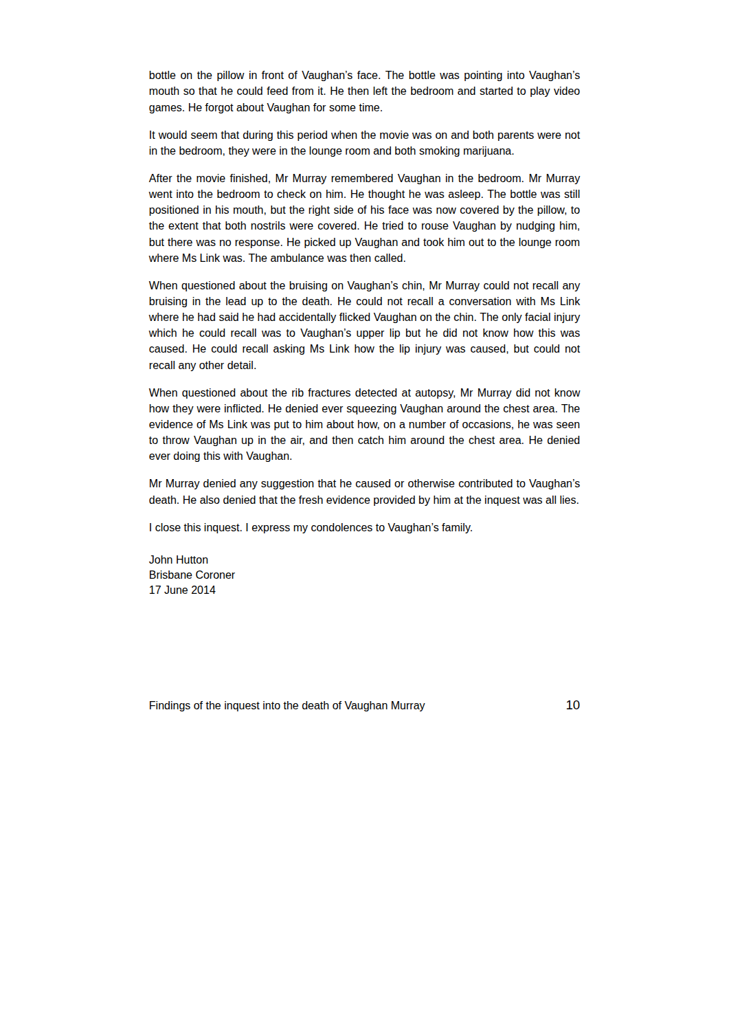bottle on the pillow in front of Vaughan’s face. The bottle was pointing into Vaughan’s mouth so that he could feed from it. He then left the bedroom and started to play video games. He forgot about Vaughan for some time.
It would seem that during this period when the movie was on and both parents were not in the bedroom, they were in the lounge room and both smoking marijuana.
After the movie finished, Mr Murray remembered Vaughan in the bedroom. Mr Murray went into the bedroom to check on him. He thought he was asleep. The bottle was still positioned in his mouth, but the right side of his face was now covered by the pillow, to the extent that both nostrils were covered. He tried to rouse Vaughan by nudging him, but there was no response. He picked up Vaughan and took him out to the lounge room where Ms Link was. The ambulance was then called.
When questioned about the bruising on Vaughan’s chin, Mr Murray could not recall any bruising in the lead up to the death. He could not recall a conversation with Ms Link where he had said he had accidentally flicked Vaughan on the chin. The only facial injury which he could recall was to Vaughan’s upper lip but he did not know how this was caused. He could recall asking Ms Link how the lip injury was caused, but could not recall any other detail.
When questioned about the rib fractures detected at autopsy, Mr Murray did not know how they were inflicted. He denied ever squeezing Vaughan around the chest area. The evidence of Ms Link was put to him about how, on a number of occasions, he was seen to throw Vaughan up in the air, and then catch him around the chest area. He denied ever doing this with Vaughan.
Mr Murray denied any suggestion that he caused or otherwise contributed to Vaughan’s death. He also denied that the fresh evidence provided by him at the inquest was all lies.
I close this inquest. I express my condolences to Vaughan’s family.
John Hutton
Brisbane Coroner
17 June 2014
Findings of the inquest into the death of Vaughan Murray 10